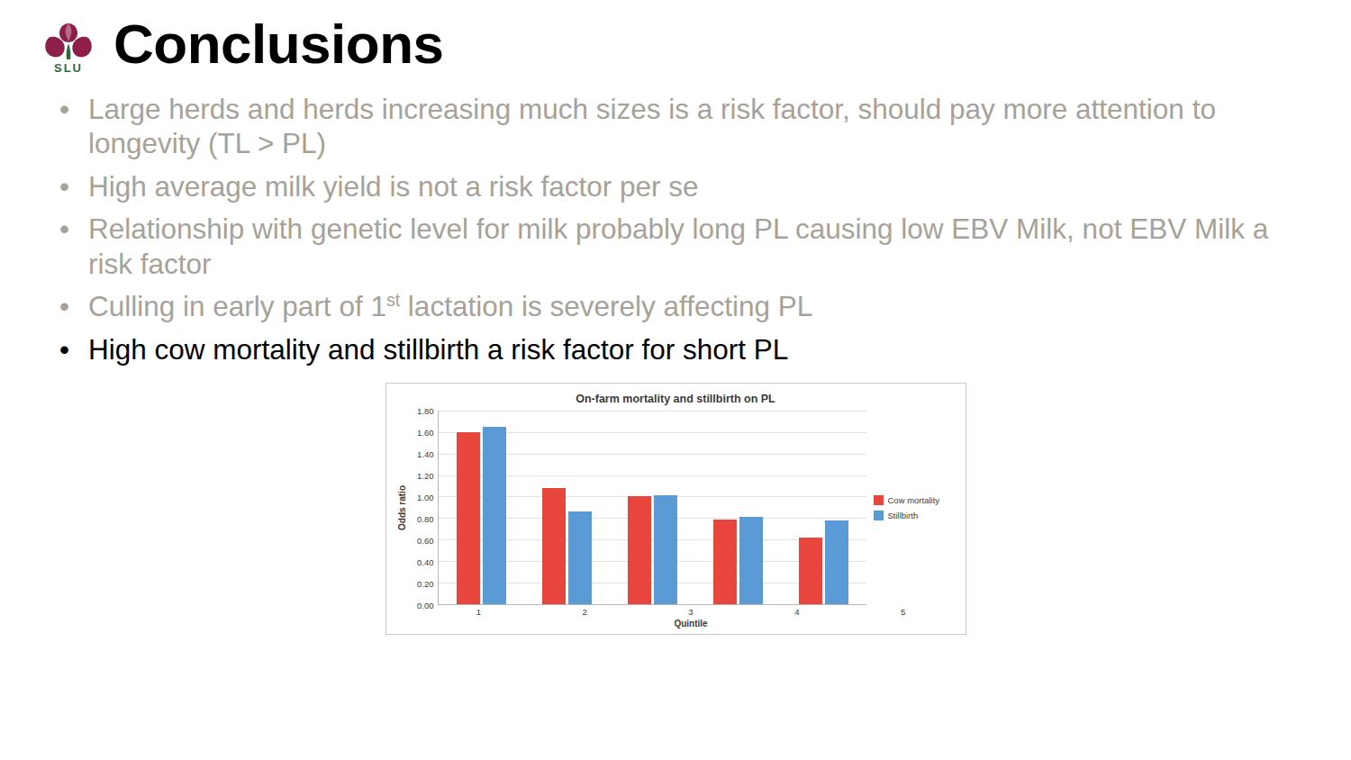SLU
Conclusions
Large herds and herds increasing much sizes is a risk factor, should pay more attention to longevity (TL > PL)
High average milk yield is not a risk factor per se
Relationship with genetic level for milk probably long PL causing low EBV Milk, not EBV Milk a risk factor
Culling in early part of 1st lactation is severely affecting PL
High cow mortality and stillbirth a risk factor for short PL
On-farm mortality and stillbirth on PL
Odds ratio
1.80 1.60 1.40 1.20 1.00 0.80 0.60 0.40 0.20 0.00
Cow mortality
Stillbirth
12345
Quintile